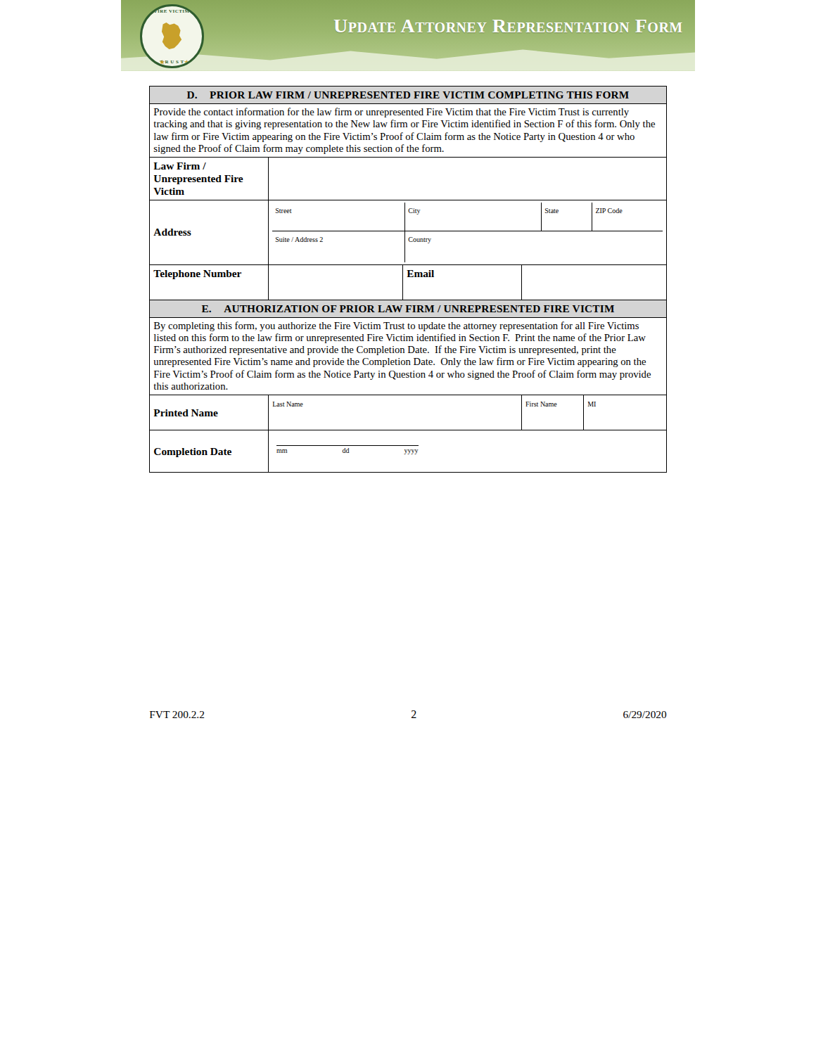FIRE VICTIM ★ T R U S T ★
Update Attorney Representation Form
| D. PRIOR LAW FIRM / UNREPRESENTED FIRE VICTIM COMPLETING THIS FORM |
| Provide the contact information for the law firm or unrepresented Fire Victim that the Fire Victim Trust is currently tracking and that is giving representation to the New law firm or Fire Victim identified in Section F of this form. Only the law firm or Fire Victim appearing on the Fire Victim’s Proof of Claim form as the Notice Party in Question 4 or who signed the Proof of Claim form may complete this section of the form. |
| Law Firm / Unrepresented Fire Victim | |
| Address | / Street / City / State / ZIP Code / / Suite / Address 2 / Country / |
| Telephone Number | | Email | |
| E. AUTHORIZATION OF PRIOR LAW FIRM / UNREPRESENTED FIRE VICTIM |
| By completing this form, you authorize the Fire Victim Trust to update the attorney representation for all Fire Victims listed on this form to the law firm or unrepresented Fire Victim identified in Section F. Print the name of the Prior Law Firm’s authorized representative and provide the Completion Date. If the Fire Victim is unrepresented, print the unrepresented Fire Victim’s name and provide the Completion Date. Only the law firm or Fire Victim appearing on the Fire Victim’s Proof of Claim form as the Notice Party in Question 4 or who signed the Proof of Claim form may provide this authorization. |
| Printed Name | Last Name | First Name | MI |
| Completion Date | mm dd yyyy |
FVT 200.2.2
2
6/29/2020